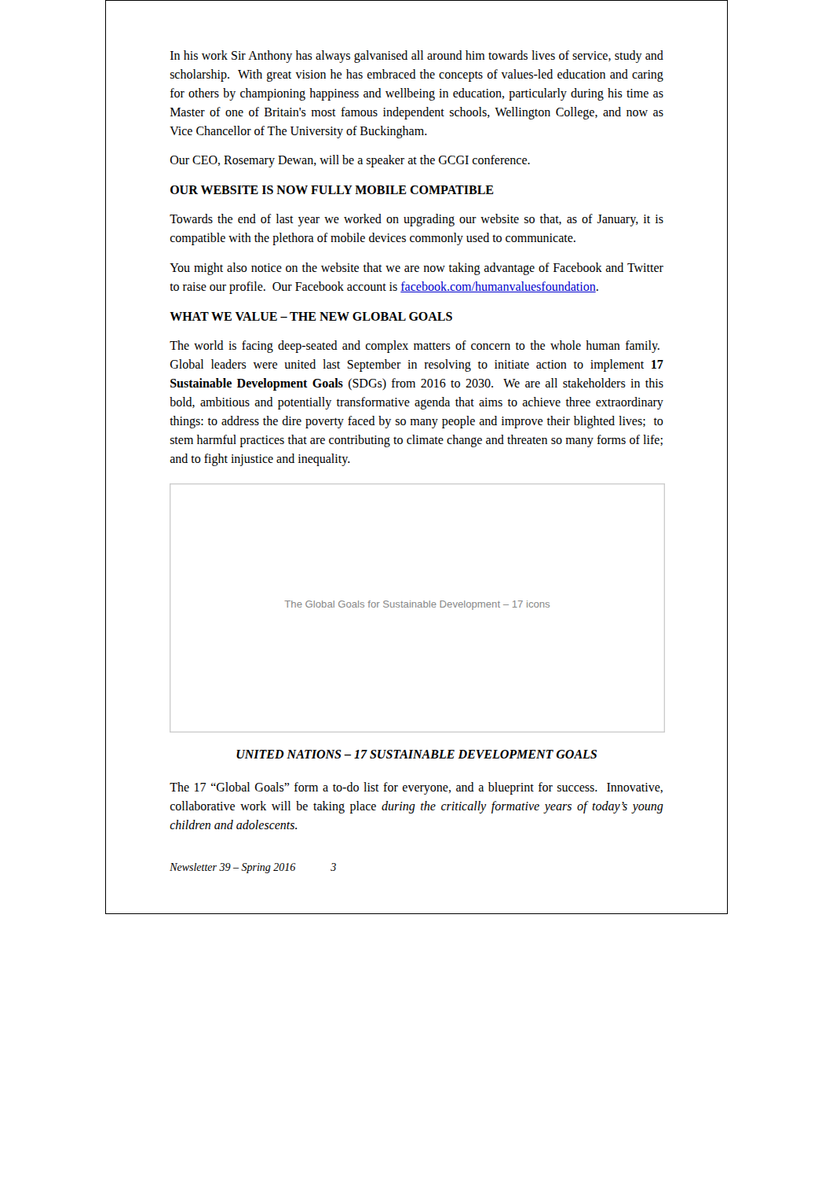In his work Sir Anthony has always galvanised all around him towards lives of service, study and scholarship. With great vision he has embraced the concepts of values-led education and caring for others by championing happiness and wellbeing in education, particularly during his time as Master of one of Britain's most famous independent schools, Wellington College, and now as Vice Chancellor of The University of Buckingham.
Our CEO, Rosemary Dewan, will be a speaker at the GCGI conference.
Our website is now fully mobile compatible
Towards the end of last year we worked on upgrading our website so that, as of January, it is compatible with the plethora of mobile devices commonly used to communicate.
You might also notice on the website that we are now taking advantage of Facebook and Twitter to raise our profile. Our Facebook account is facebook.com/humanvaluesfoundation.
What we value – the new Global Goals
The world is facing deep-seated and complex matters of concern to the whole human family. Global leaders were united last September in resolving to initiate action to implement 17 Sustainable Development Goals (SDGs) from 2016 to 2030. We are all stakeholders in this bold, ambitious and potentially transformative agenda that aims to achieve three extraordinary things: to address the dire poverty faced by so many people and improve their blighted lives; to stem harmful practices that are contributing to climate change and threaten so many forms of life; and to fight injustice and inequality.
UNITED NATIONS – 17 SUSTAINABLE DEVELOPMENT GOALS
The 17 “Global Goals” form a to-do list for everyone, and a blueprint for success. Innovative, collaborative work will be taking place during the critically formative years of today’s young children and adolescents.
Newsletter 39 – Spring 2016 3